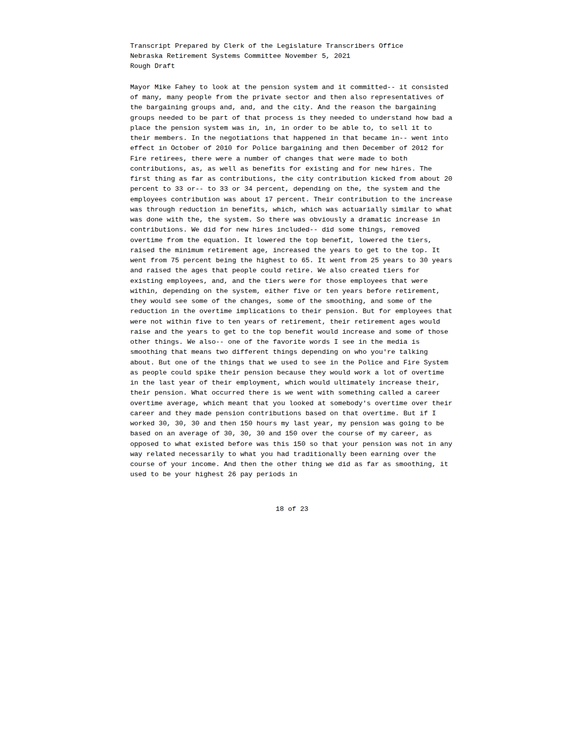Transcript Prepared by Clerk of the Legislature Transcribers Office
Nebraska Retirement Systems Committee November 5, 2021
Rough Draft
Mayor Mike Fahey to look at the pension system and it committed-- it consisted of many, many people from the private sector and then also representatives of the bargaining groups and, and, and the city. And the reason the bargaining groups needed to be part of that process is they needed to understand how bad a place the pension system was in, in, in order to be able to, to sell it to their members. In the negotiations that happened in that became in-- went into effect in October of 2010 for Police bargaining and then December of 2012 for Fire retirees, there were a number of changes that were made to both contributions, as, as well as benefits for existing and for new hires. The first thing as far as contributions, the city contribution kicked from about 20 percent to 33 or-- to 33 or 34 percent, depending on the, the system and the employees contribution was about 17 percent. Their contribution to the increase was through reduction in benefits, which, which was actuarially similar to what was done with the, the system. So there was obviously a dramatic increase in contributions. We did for new hires included-- did some things, removed overtime from the equation. It lowered the top benefit, lowered the tiers, raised the minimum retirement age, increased the years to get to the top. It went from 75 percent being the highest to 65. It went from 25 years to 30 years and raised the ages that people could retire. We also created tiers for existing employees, and, and the tiers were for those employees that were within, depending on the system, either five or ten years before retirement, they would see some of the changes, some of the smoothing, and some of the reduction in the overtime implications to their pension. But for employees that were not within five to ten years of retirement, their retirement ages would raise and the years to get to the top benefit would increase and some of those other things. We also-- one of the favorite words I see in the media is smoothing that means two different things depending on who you're talking about. But one of the things that we used to see in the Police and Fire System as people could spike their pension because they would work a lot of overtime in the last year of their employment, which would ultimately increase their, their pension. What occurred there is we went with something called a career overtime average, which meant that you looked at somebody's overtime over their career and they made pension contributions based on that overtime. But if I worked 30, 30, 30 and then 150 hours my last year, my pension was going to be based on an average of 30, 30, 30 and 150 over the course of my career, as opposed to what existed before was this 150 so that your pension was not in any way related necessarily to what you had traditionally been earning over the course of your income. And then the other thing we did as far as smoothing, it used to be your highest 26 pay periods in
18 of 23